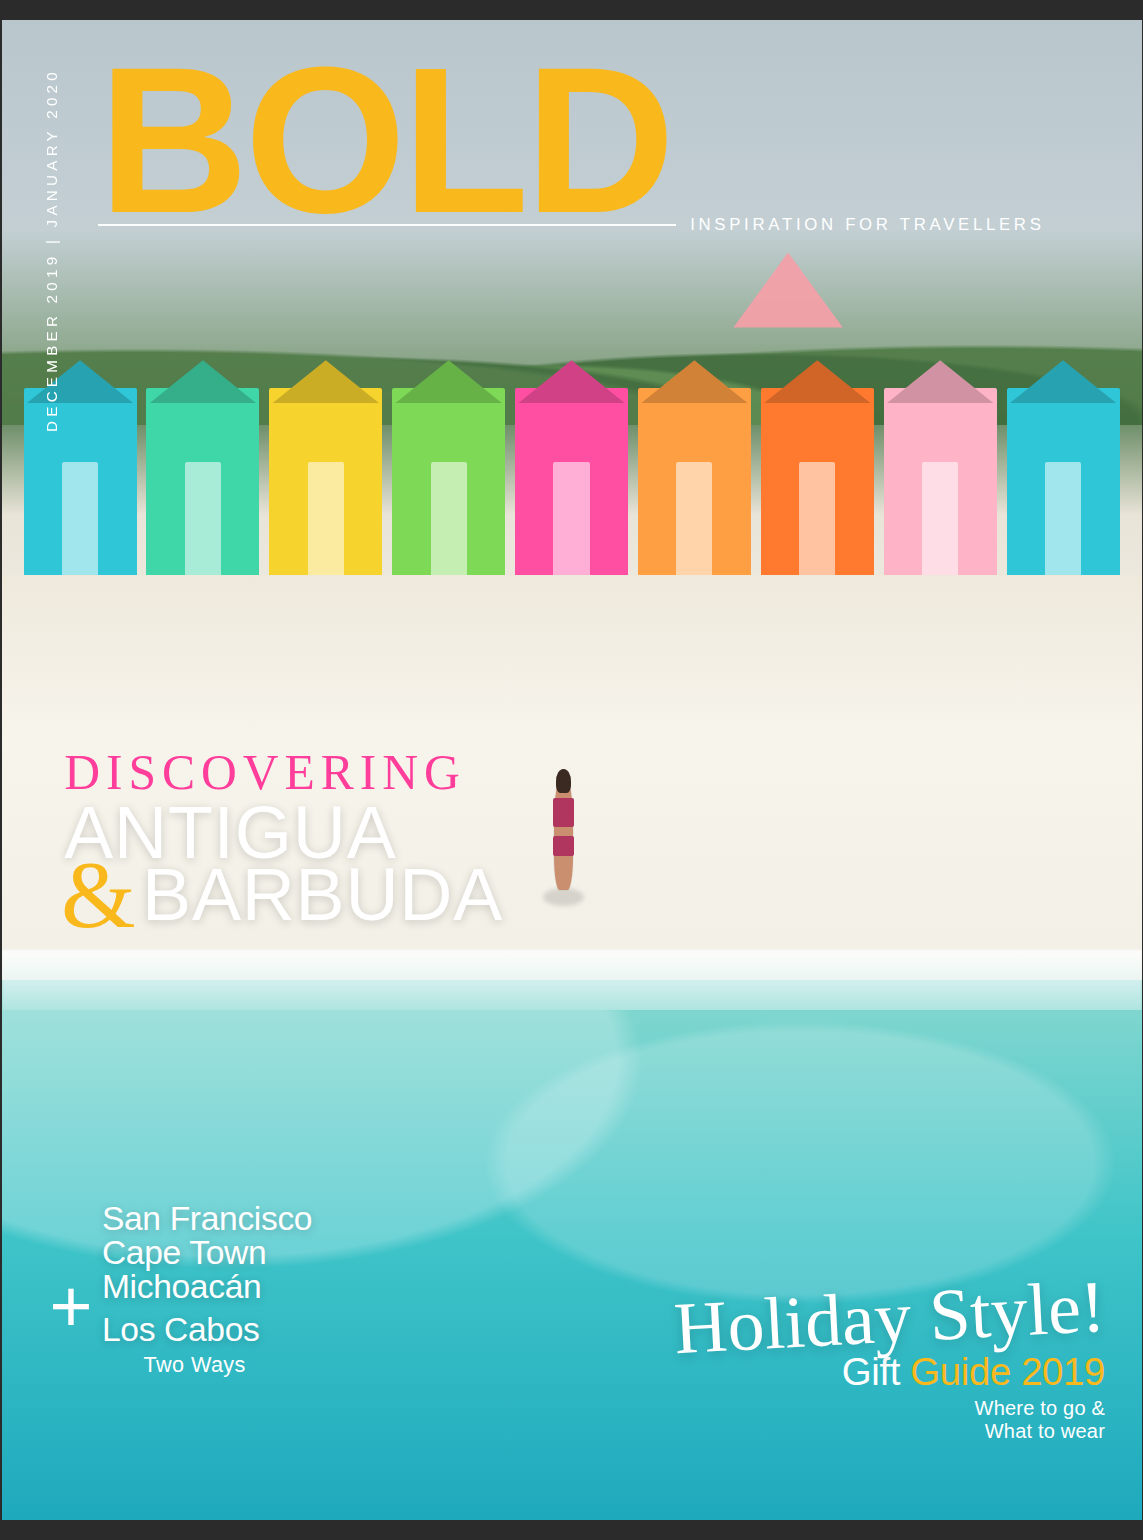December 2019 | January 2020
BOLD
Inspiration for Travellers
Discovering
Antigua
& Barbuda
+
San Francisco
Cape Town
Michoacán
Los Cabos
Two Ways
Holiday Style!
Gift Guide 2019
Where to go &
What to wear